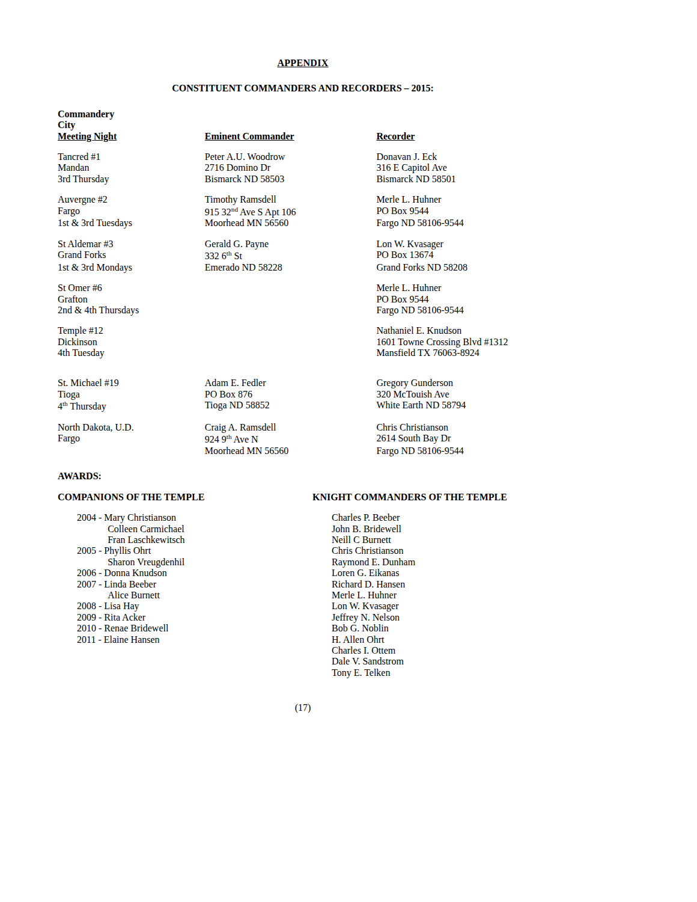APPENDIX
CONSTITUENT COMMANDERS AND RECORDERS – 2015:
Commandery
City
| Meeting Night | Eminent Commander | Recorder |
| --- | --- | --- |
| Tancred #1 | Peter A.U. Woodrow | Donavan J. Eck |
| Mandan | 2716 Domino Dr | 316 E Capitol Ave |
| 3rd Thursday | Bismarck ND 58503 | Bismarck ND 58501 |
| Auvergne #2 | Timothy Ramsdell | Merle L. Huhner |
| Fargo | 915 32 nd Ave S Apt 106 | PO Box 9544 |
| 1st & 3rd Tuesdays | Moorhead MN 56560 | Fargo ND 58106-9544 |
| St Aldemar #3 | Gerald G. Payne | Lon W. Kvasager |
| Grand Forks | 332 6 th St | PO Box 13674 |
| 1st & 3rd Mondays | Emerado ND 58228 | Grand Forks ND 58208 |
| St Omer #6 | | Merle L. Huhner |
| Grafton | | PO Box 9544 |
| 2nd & 4th Thursdays | | Fargo ND 58106-9544 |
| Temple #12 | | Nathaniel E. Knudson |
| Dickinson | | 1601 Towne Crossing Blvd #1312 |
| 4th Tuesday | | Mansfield TX 76063-8924 |
| St. Michael #19 | Adam E. Fedler | Gregory Gunderson |
| Tioga | PO Box 876 | 320 McTouish Ave |
| 4 th Thursday | Tioga ND 58852 | White Earth ND 58794 |
| North Dakota, U.D. | Craig A. Ramsdell | Chris Christianson |
| Fargo | 924 9 th Ave N | 2614 South Bay Dr |
| | Moorhead MN 56560 | Fargo ND 58106-9544 |
AWARDS:
COMPANIONS OF THE TEMPLE
2004 - Mary Christianson
Colleen Carmichael
Fran Laschkewitsch
2005 - Phyllis Ohrt
Sharon Vreugdenhil
2006 - Donna Knudson
2007 - Linda Beeber
Alice Burnett
2008 - Lisa Hay
2009 - Rita Acker
2010 - Renae Bridewell
2011 - Elaine Hansen
KNIGHT COMMANDERS OF THE TEMPLE
Charles P. Beeber
John B. Bridewell
Neill C Burnett
Chris Christianson
Raymond E. Dunham
Loren G. Eikanas
Richard D. Hansen
Merle L. Huhner
Lon W. Kvasager
Jeffrey N. Nelson
Bob G. Noblin
H. Allen Ohrt
Charles I. Ottem
Dale V. Sandstrom
Tony E. Telken
(17)